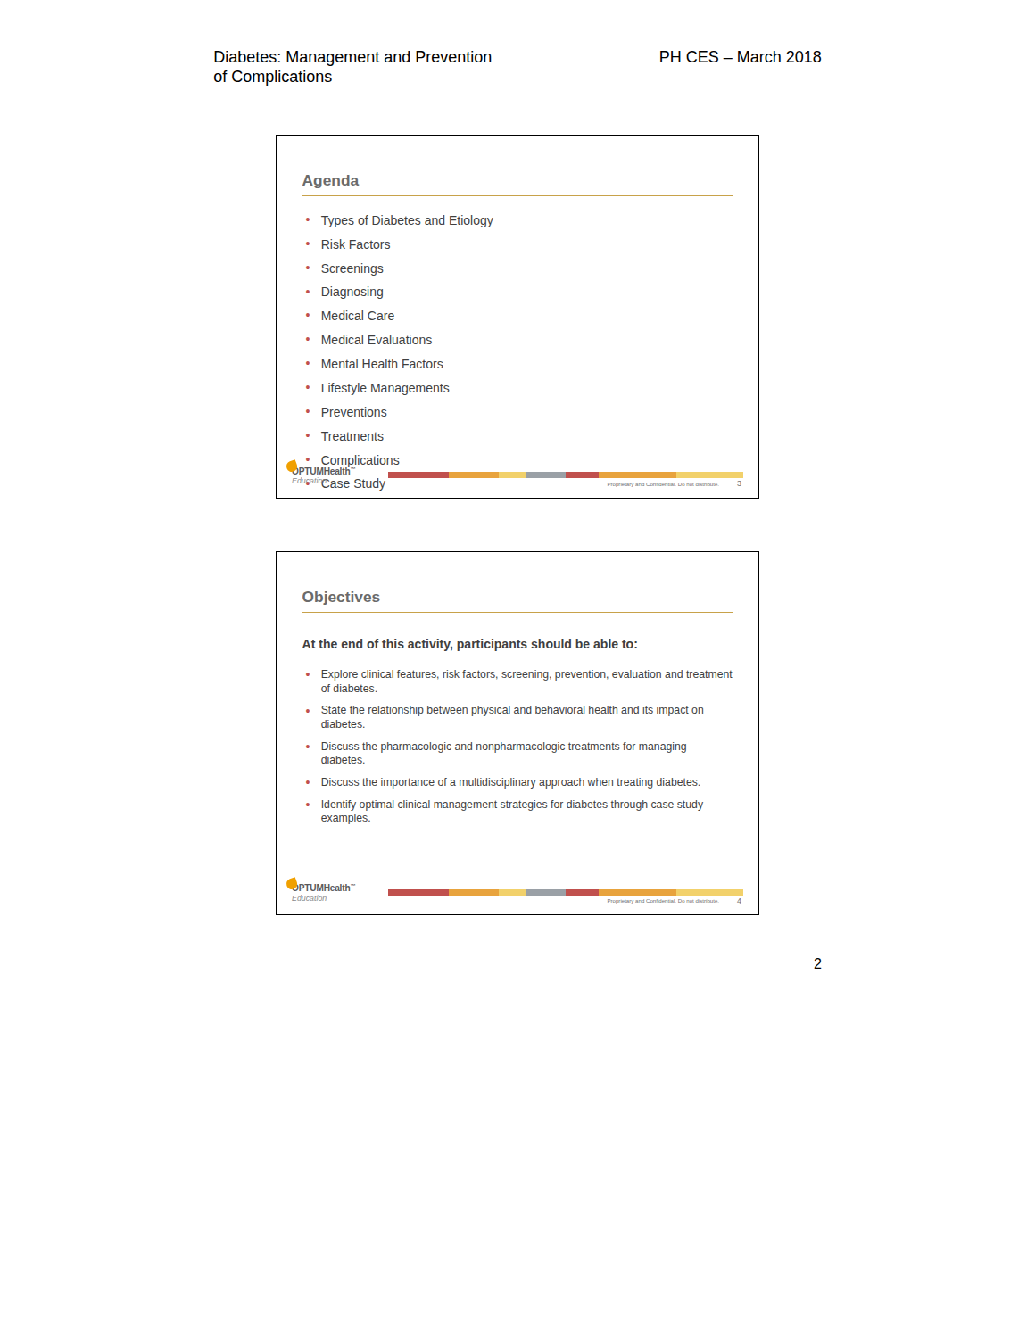Diabetes: Management and Prevention
of Complications
PH CES – March 2018
Agenda
Types of Diabetes and Etiology
Risk Factors
Screenings
Diagnosing
Medical Care
Medical Evaluations
Mental Health Factors
Lifestyle Managements
Preventions
Treatments
Complications
Case Study
OPTUMHealth™
Education
Proprietary and Confidential. Do not distribute.
3
Objectives
At the end of this activity, participants should be able to:
Explore clinical features, risk factors, screening, prevention, evaluation and treatment of diabetes.
State the relationship between physical and behavioral health and its impact on diabetes.
Discuss the pharmacologic and nonpharmacologic treatments for managing diabetes.
Discuss the importance of a multidisciplinary approach when treating diabetes.
Identify optimal clinical management strategies for diabetes through case study examples.
OPTUMHealth™
Education
Proprietary and Confidential. Do not distribute.
4
2